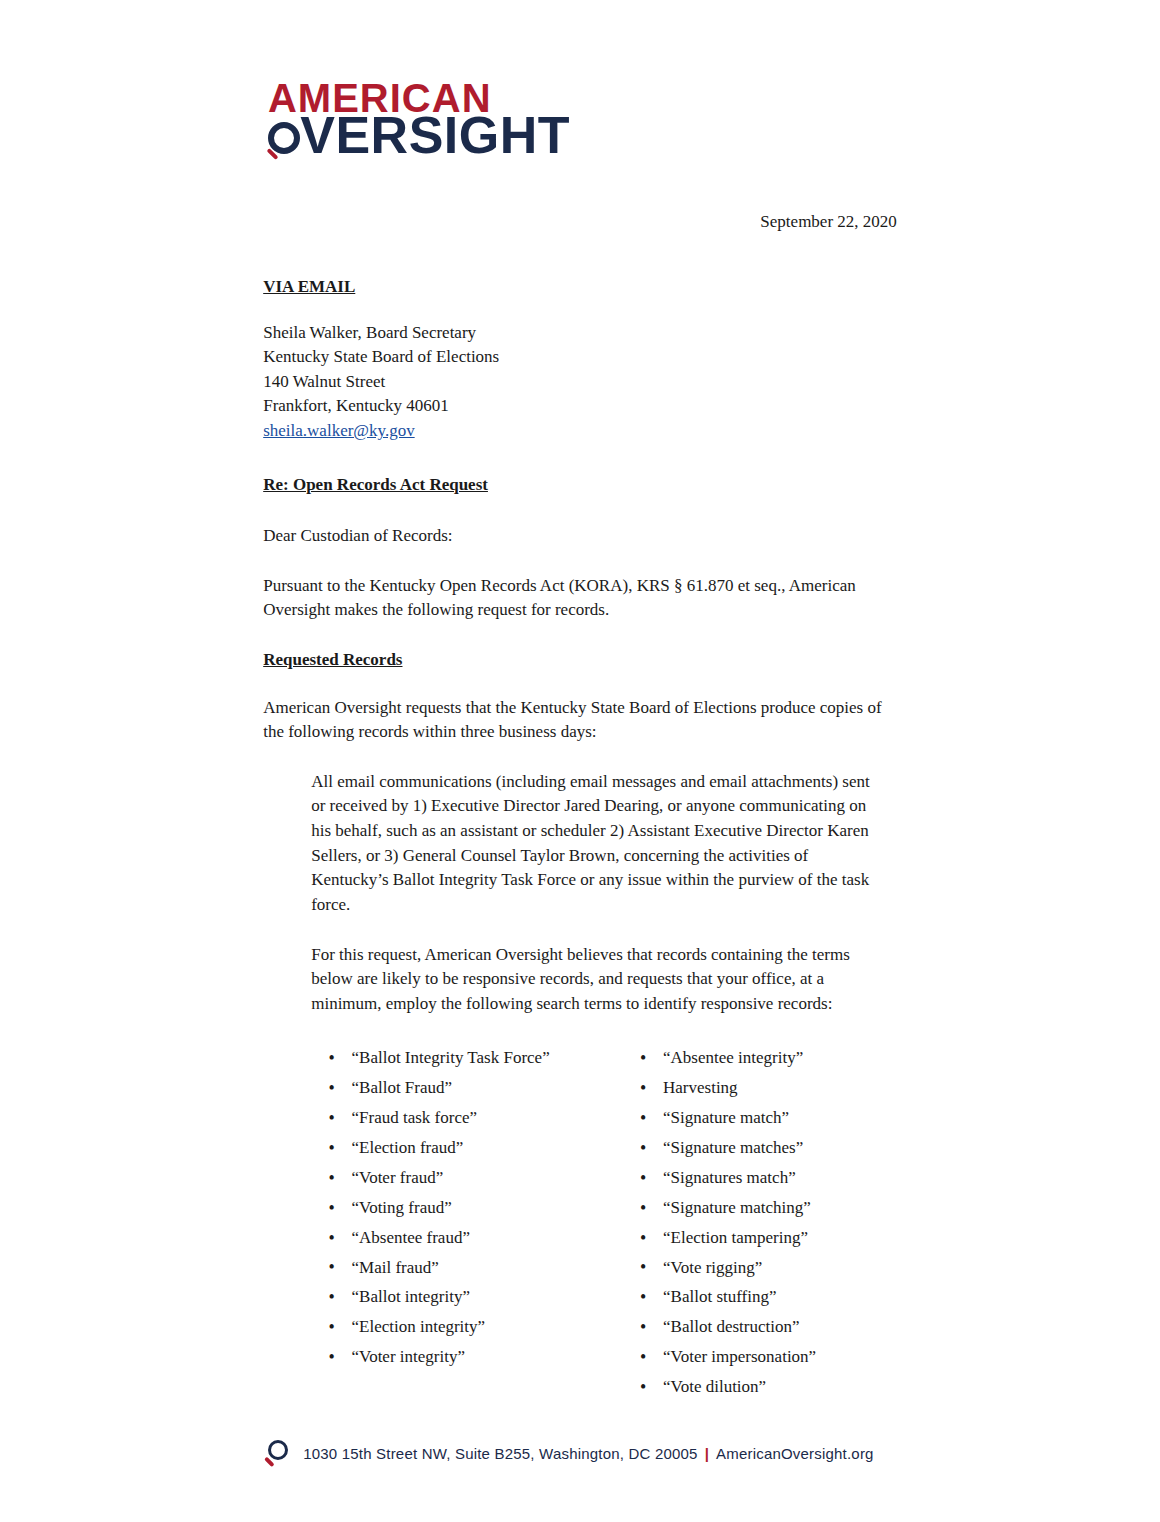AMERICAN
VERSIGHT
September 22, 2020
VIA EMAIL
Sheila Walker, Board Secretary
Kentucky State Board of Elections
140 Walnut Street
Frankfort, Kentucky 40601
sheila.walker@ky.gov
Re: Open Records Act Request
Dear Custodian of Records:
Pursuant to the Kentucky Open Records Act (KORA), KRS § 61.870 et seq., American Oversight makes the following request for records.
Requested Records
American Oversight requests that the Kentucky State Board of Elections produce copies of the following records within three business days:
All email communications (including email messages and email attachments) sent or received by 1) Executive Director Jared Dearing, or anyone communicating on his behalf, such as an assistant or scheduler 2) Assistant Executive Director Karen Sellers, or 3) General Counsel Taylor Brown, concerning the activities of Kentucky’s Ballot Integrity Task Force or any issue within the purview of the task force.
For this request, American Oversight believes that records containing the terms below are likely to be responsive records, and requests that your office, at a minimum, employ the following search terms to identify responsive records:
“Ballot Integrity Task Force”
“Ballot Fraud”
“Fraud task force”
“Election fraud”
“Voter fraud”
“Voting fraud”
“Absentee fraud”
“Mail fraud”
“Ballot integrity”
“Election integrity”
“Voter integrity”
“Absentee integrity”
Harvesting
“Signature match”
“Signature matches”
“Signatures match”
“Signature matching”
“Election tampering”
“Vote rigging”
“Ballot stuffing”
“Ballot destruction”
“Voter impersonation”
“Vote dilution”
1030 15th Street NW, Suite B255, Washington, DC 20005 | AmericanOversight.org